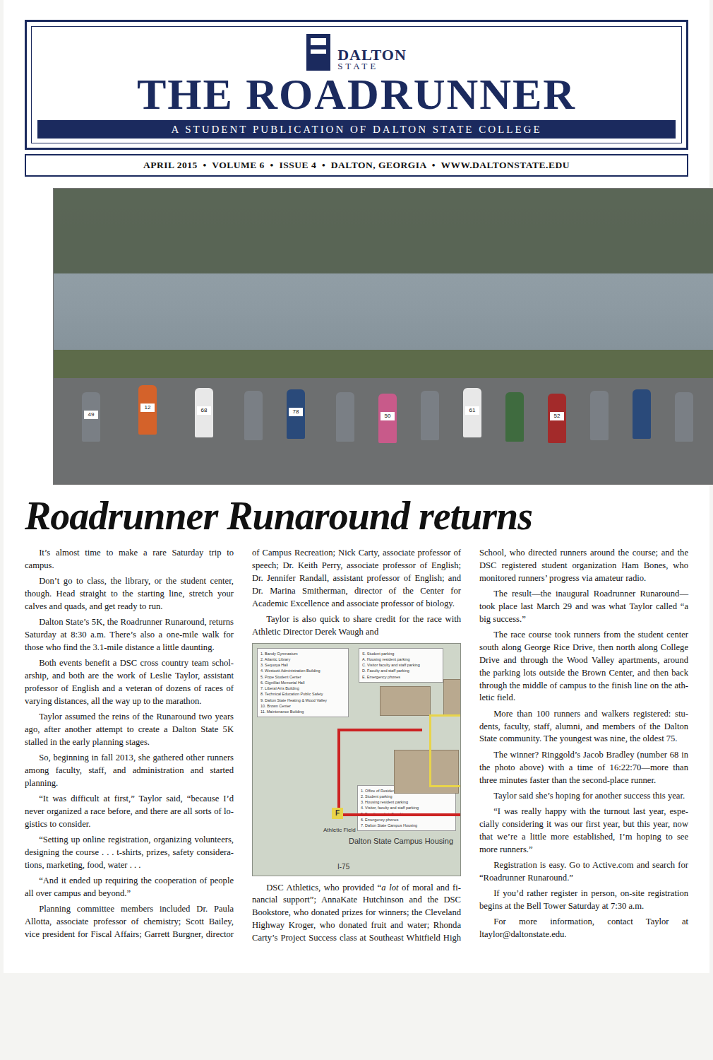DALTON STATE
THE ROADRUNNER
A STUDENT PUBLICATION OF DALTON STATE COLLEGE
APRIL 2015 • VOLUME 6 • ISSUE 4 • DALTON, GEORGIA • WWW.DALTONSTATE.EDU
49
12
68
78
50
61
52
Roadrunner Runaround returns
It’s almost time to make a rare Saturday trip to campus.
Don’t go to class, the library, or the student center, though. Head straight to the starting line, stretch your calves and quads, and get ready to run.
Dalton State’s 5K, the Roadrunner Runaround, returns Saturday at 8:30 a.m. There’s also a one-mile walk for those who find the 3.1-mile distance a little daunting.
Both events benefit a DSC cross country team scholarship, and both are the work of Leslie Taylor, assistant professor of English and a veteran of dozens of races of varying distances, all the way up to the marathon.
Taylor assumed the reins of the Runaround two years ago, after another attempt to create a Dalton State 5K stalled in the early planning stages.
So, beginning in fall 2013, she gathered other runners among faculty, staff, and administration and started planning.
“It was difficult at first,” Taylor said, “because I’d never organized a race before, and there are all sorts of logistics to consider.
“Setting up online registration, organizing volunteers, designing the course . . . t-shirts, prizes, safety considerations, marketing, food, water . . .
“And it ended up requiring the cooperation of people all over campus and beyond.”
Planning committee members included Dr. Paula Allotta, associate professor of chemistry; Scott Bailey, vice president for Fiscal Affairs; Garrett Burgner, director of Campus Recreation; Nick Carty, associate professor of speech; Dr. Keith Perry, associate professor of English; Dr. Jennifer Randall, assistant professor of English; and Dr. Marina Smitherman, director of the Center for Academic Excellence and associate professor of biology.
Taylor is also quick to share credit for the race with Athletic Director Derek Waugh and
1. Bandy Gymnasium
2. Atlantic Library
3. Sequoya Hall
4. Westcott Administration Building
5. Pope Student Center
6. Gignilliat Memorial Hall
7. Liberal Arts Building
8. Technical Education Public Safety
9. Dalton State Heating & Wood Valley
10. Brown Center
11. Maintenance Building
S. Student parking
A. Housing resident parking
C. Visitor faculty and staff parking
D. Faculty and staff parking
E. Emergency phones
1. Office of Residence Life, DSC
2. Student parking
3. Housing resident parking
4. Visitor, faculty and staff parking
5. Faculty and staff parking
6. Emergency phones
7. Dalton State Campus Housing
S F Athletic Field Brown Center Dalton State Campus Housing I-75 I-75
DSC Athletics, who provided “a lot of moral and financial support”; AnnaKate Hutchinson and the DSC Bookstore, who donated prizes for winners; the Cleveland Highway Kroger, who donated fruit and water; Rhonda Carty’s Project Success class at Southeast Whitfield High School, who directed runners around the course; and the DSC registered student organization Ham Bones, who monitored runners’ progress via amateur radio.
The result—the inaugural Roadrunner Runaround—took place last March 29 and was what Taylor called “a big success.”
The race course took runners from the student center south along George Rice Drive, then north along College Drive and through the Wood Valley apartments, around the parking lots outside the Brown Center, and then back through the middle of campus to the finish line on the athletic field.
More than 100 runners and walkers registered: students, faculty, staff, alumni, and members of the Dalton State community. The youngest was nine, the oldest 75.
The winner? Ringgold’s Jacob Bradley (number 68 in the photo above) with a time of 16:22:70—more than three minutes faster than the second-place runner.
Taylor said she’s hoping for another success this year.
“I was really happy with the turnout last year, especially considering it was our first year, but this year, now that we’re a little more established, I’m hoping to see more runners.”
Registration is easy. Go to Active.com and search for “Roadrunner Runaround.”
If you’d rather register in person, on-site registration begins at the Bell Tower Saturday at 7:30 a.m.
For more information, contact Taylor at ltaylor@daltonstate.edu.